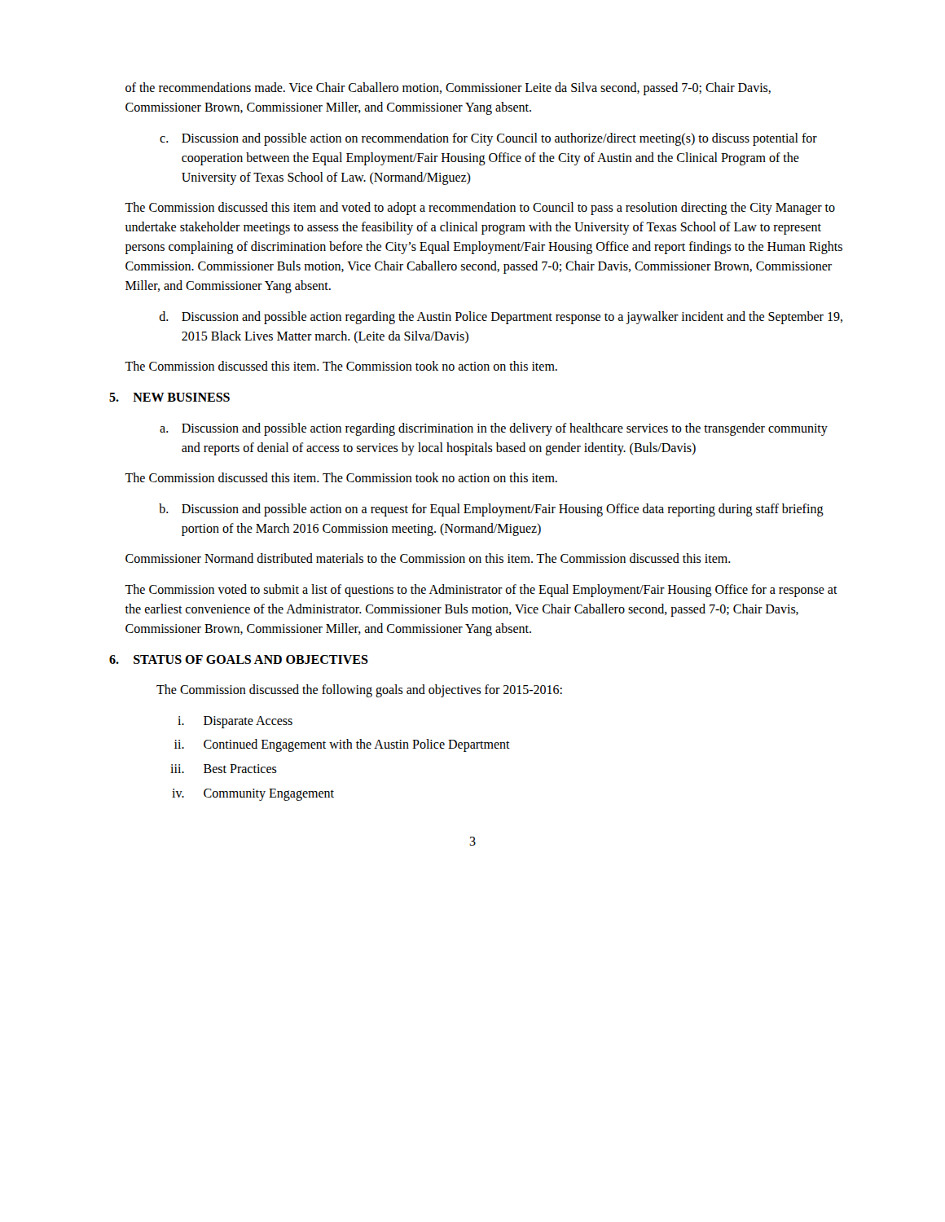of the recommendations made. Vice Chair Caballero motion, Commissioner Leite da Silva second, passed 7-0; Chair Davis, Commissioner Brown, Commissioner Miller, and Commissioner Yang absent.
Discussion and possible action on recommendation for City Council to authorize/direct meeting(s) to discuss potential for cooperation between the Equal Employment/Fair Housing Office of the City of Austin and the Clinical Program of the University of Texas School of Law. (Normand/Miguez)
The Commission discussed this item and voted to adopt a recommendation to Council to pass a resolution directing the City Manager to undertake stakeholder meetings to assess the feasibility of a clinical program with the University of Texas School of Law to represent persons complaining of discrimination before the City’s Equal Employment/Fair Housing Office and report findings to the Human Rights Commission. Commissioner Buls motion, Vice Chair Caballero second, passed 7-0; Chair Davis, Commissioner Brown, Commissioner Miller, and Commissioner Yang absent.
Discussion and possible action regarding the Austin Police Department response to a jaywalker incident and the September 19, 2015 Black Lives Matter march. (Leite da Silva/Davis)
The Commission discussed this item. The Commission took no action on this item.
5.
NEW BUSINESS
Discussion and possible action regarding discrimination in the delivery of healthcare services to the transgender community and reports of denial of access to services by local hospitals based on gender identity. (Buls/Davis)
The Commission discussed this item. The Commission took no action on this item.
Discussion and possible action on a request for Equal Employment/Fair Housing Office data reporting during staff briefing portion of the March 2016 Commission meeting. (Normand/Miguez)
Commissioner Normand distributed materials to the Commission on this item. The Commission discussed this item.
The Commission voted to submit a list of questions to the Administrator of the Equal Employment/Fair Housing Office for a response at the earliest convenience of the Administrator. Commissioner Buls motion, Vice Chair Caballero second, passed 7-0; Chair Davis, Commissioner Brown, Commissioner Miller, and Commissioner Yang absent.
6.
STATUS OF GOALS AND OBJECTIVES
The Commission discussed the following goals and objectives for 2015-2016:
Disparate Access
Continued Engagement with the Austin Police Department
Best Practices
Community Engagement
3